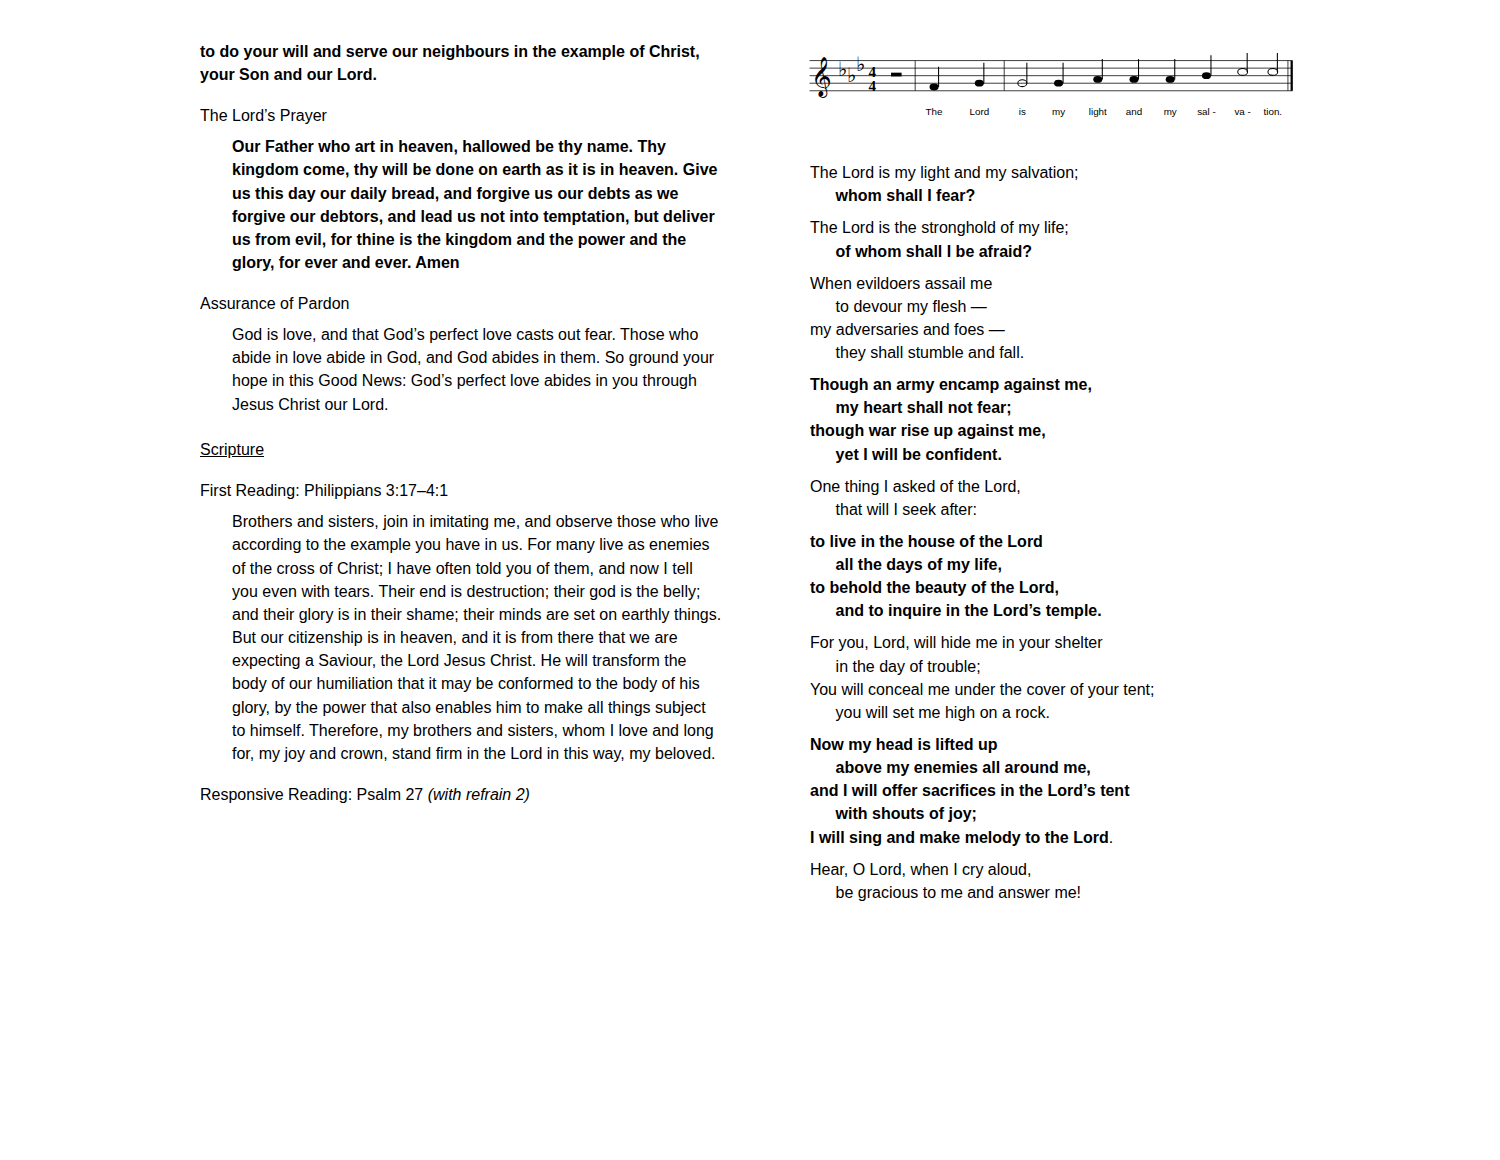to do your will and serve our neighbours in the example of Christ, your Son and our Lord.
The Lord’s Prayer
Our Father who art in heaven, hallowed be thy name. Thy kingdom come, thy will be done on earth as it is in heaven. Give us this day our daily bread, and forgive us our debts as we forgive our debtors, and lead us not into temptation, but deliver us from evil, for thine is the kingdom and the power and the glory, for ever and ever. Amen
Assurance of Pardon
God is love, and that God’s perfect love casts out fear. Those who abide in love abide in God, and God abides in them. So ground your hope in this Good News: God’s perfect love abides in you through Jesus Christ our Lord.
Scripture
First Reading: Philippians 3:17–4:1
Brothers and sisters, join in imitating me, and observe those who live according to the example you have in us. For many live as enemies of the cross of Christ; I have often told you of them, and now I tell you even with tears. Their end is destruction; their god is the belly; and their glory is in their shame; their minds are set on earthly things. But our citizenship is in heaven, and it is from there that we are expecting a Saviour, the Lord Jesus Christ. He will transform the body of our humiliation that it may be conformed to the body of his glory, by the power that also enables him to make all things subject to himself. Therefore, my brothers and sisters, whom I love and long for, my joy and crown, stand firm in the Lord in this way, my beloved.
Responsive Reading: Psalm 27 (with refrain 2)
𝄞 ♭ ♭ ♭ 4 4 The Lord is my light and my sal - va - tion.
The Lord is my light and my salvation;
whom shall I fear?
The Lord is the stronghold of my life;
of whom shall I be afraid?
When evildoers assail me
to devour my flesh — my adversaries and foes —
they shall stumble and fall.
Though an army encamp against me,
my heart shall not fear; though war rise up against me,
yet I will be confident.
One thing I asked of the Lord,
that will I seek after:
to live in the house of the Lord
all the days of my life, to behold the beauty of the Lord,
and to inquire in the Lord’s temple.
For you, Lord, will hide me in your shelter
in the day of trouble; You will conceal me under the cover of your tent;
you will set me high on a rock.
Now my head is lifted up
above my enemies all around me, and I will offer sacrifices in the Lord’s tent
with shouts of joy; I will sing and make melody to the Lord.
Hear, O Lord, when I cry aloud,
be gracious to me and answer me!